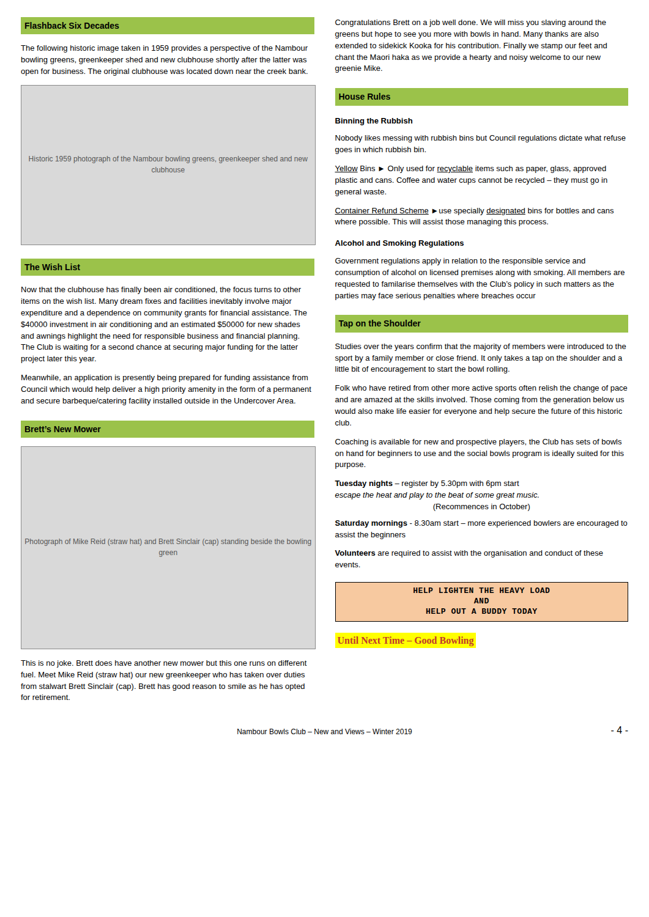Flashback Six Decades
The following historic image taken in 1959 provides a perspective of the Nambour bowling greens, greenkeeper shed and new clubhouse shortly after the latter was open for business. The original clubhouse was located down near the creek bank.
Historic 1959 photograph of the Nambour bowling greens, greenkeeper shed and new clubhouse
The Wish List
Now that the clubhouse has finally been air conditioned, the focus turns to other items on the wish list. Many dream fixes and facilities inevitably involve major expenditure and a dependence on community grants for financial assistance. The $40000 investment in air conditioning and an estimated $50000 for new shades and awnings highlight the need for responsible business and financial planning. The Club is waiting for a second chance at securing major funding for the latter project later this year.
Meanwhile, an application is presently being prepared for funding assistance from Council which would help deliver a high priority amenity in the form of a permanent and secure barbeque/catering facility installed outside in the Undercover Area.
Brett’s New Mower
Photograph of Mike Reid (straw hat) and Brett Sinclair (cap) standing beside the bowling green
This is no joke. Brett does have another new mower but this one runs on different fuel. Meet Mike Reid (straw hat) our new greenkeeper who has taken over duties from stalwart Brett Sinclair (cap). Brett has good reason to smile as he has opted for retirement.
Congratulations Brett on a job well done. We will miss you slaving around the greens but hope to see you more with bowls in hand. Many thanks are also extended to sidekick Kooka for his contribution. Finally we stamp our feet and chant the Maori haka as we provide a hearty and noisy welcome to our new greenie Mike.
House Rules
Binning the Rubbish
Nobody likes messing with rubbish bins but Council regulations dictate what refuse goes in which rubbish bin.
Yellow Bins ► Only used for recyclable items such as paper, glass, approved plastic and cans. Coffee and water cups cannot be recycled – they must go in general waste.
Container Refund Scheme ►use specially designated bins for bottles and cans where possible. This will assist those managing this process.
Alcohol and Smoking Regulations
Government regulations apply in relation to the responsible service and consumption of alcohol on licensed premises along with smoking. All members are requested to familarise themselves with the Club’s policy in such matters as the parties may face serious penalties where breaches occur
Tap on the Shoulder
Studies over the years confirm that the majority of members were introduced to the sport by a family member or close friend. It only takes a tap on the shoulder and a little bit of encouragement to start the bowl rolling.
Folk who have retired from other more active sports often relish the change of pace and are amazed at the skills involved. Those coming from the generation below us would also make life easier for everyone and help secure the future of this historic club.
Coaching is available for new and prospective players, the Club has sets of bowls on hand for beginners to use and the social bowls program is ideally suited for this purpose.
Tuesday nights – register by 5.30pm with 6pm start
escape the heat and play to the beat of some great music.
(Recommences in October)
Saturday mornings - 8.30am start – more experienced bowlers are encouraged to assist the beginners
Volunteers are required to assist with the organisation and conduct of these events.
HELP LIGHTEN THE HEAVY LOAD
AND
HELP OUT A BUDDY TODAY
Until Next Time – Good Bowling
Nambour Bowls Club – New and Views – Winter 2019
- 4 -